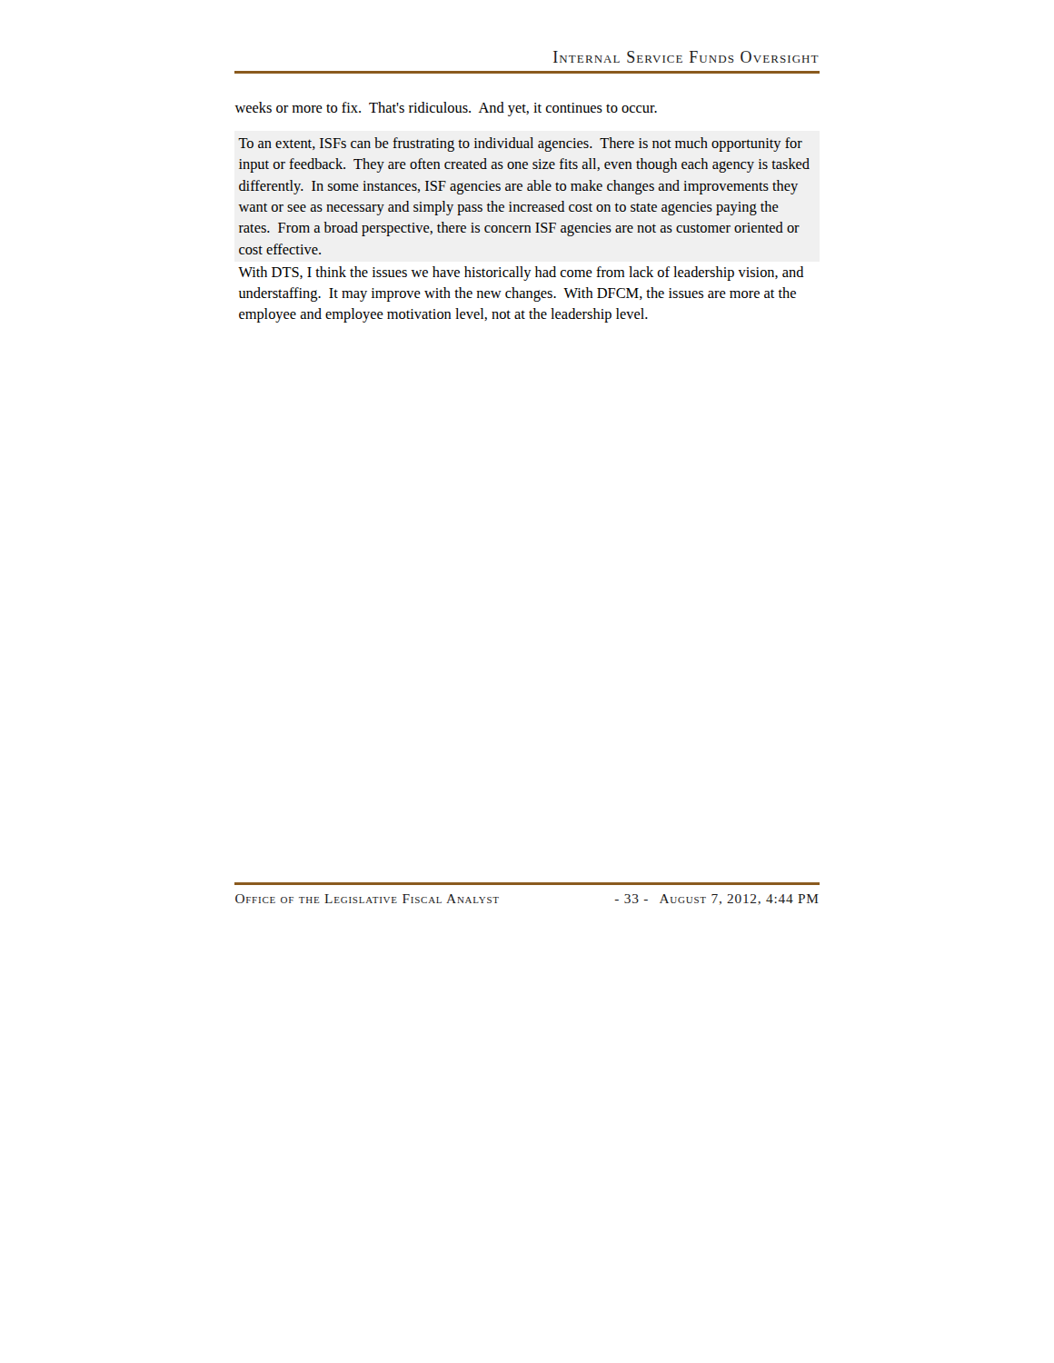Internal Service Funds Oversight
weeks or more to fix. That's ridiculous. And yet, it continues to occur.
To an extent, ISFs can be frustrating to individual agencies. There is not much opportunity for input or feedback. They are often created as one size fits all, even though each agency is tasked differently. In some instances, ISF agencies are able to make changes and improvements they want or see as necessary and simply pass the increased cost on to state agencies paying the rates. From a broad perspective, there is concern ISF agencies are not as customer oriented or cost effective.
With DTS, I think the issues we have historically had come from lack of leadership vision, and understaffing. It may improve with the new changes. With DFCM, the issues are more at the employee and employee motivation level, not at the leadership level.
Office of the Legislative Fiscal Analyst
- 33 -
August 7, 2012, 4:44 PM